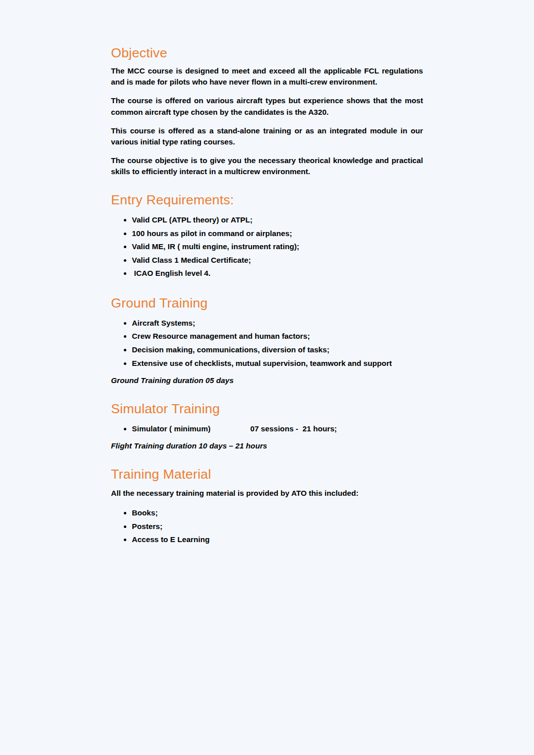Objective
The MCC course is designed to meet and exceed all the applicable FCL regulations and is made for pilots who have never flown in a multi-crew environment.
The course is offered on various aircraft types but experience shows that the most common aircraft type chosen by the candidates is the A320.
This course is offered as a stand-alone training or as an integrated module in our various initial type rating courses.
The course objective is to give you the necessary theorical knowledge and practical skills to efficiently interact in a multicrew environment.
Entry Requirements:
Valid CPL (ATPL theory) or ATPL;
100 hours as pilot in command or airplanes;
Valid ME, IR ( multi engine, instrument rating);
Valid Class 1 Medical Certificate;
ICAO English level 4.
Ground Training
Aircraft Systems;
Crew Resource management and human factors;
Decision making, communications, diversion of tasks;
Extensive use of checklists, mutual supervision, teamwork and support
Ground Training duration 05 days
Simulator Training
Simulator ( minimum) 07 sessions - 21 hours;
Flight Training duration 10 days – 21 hours
Training Material
All the necessary training material is provided by ATO this included:
Books;
Posters;
Access to E Learning